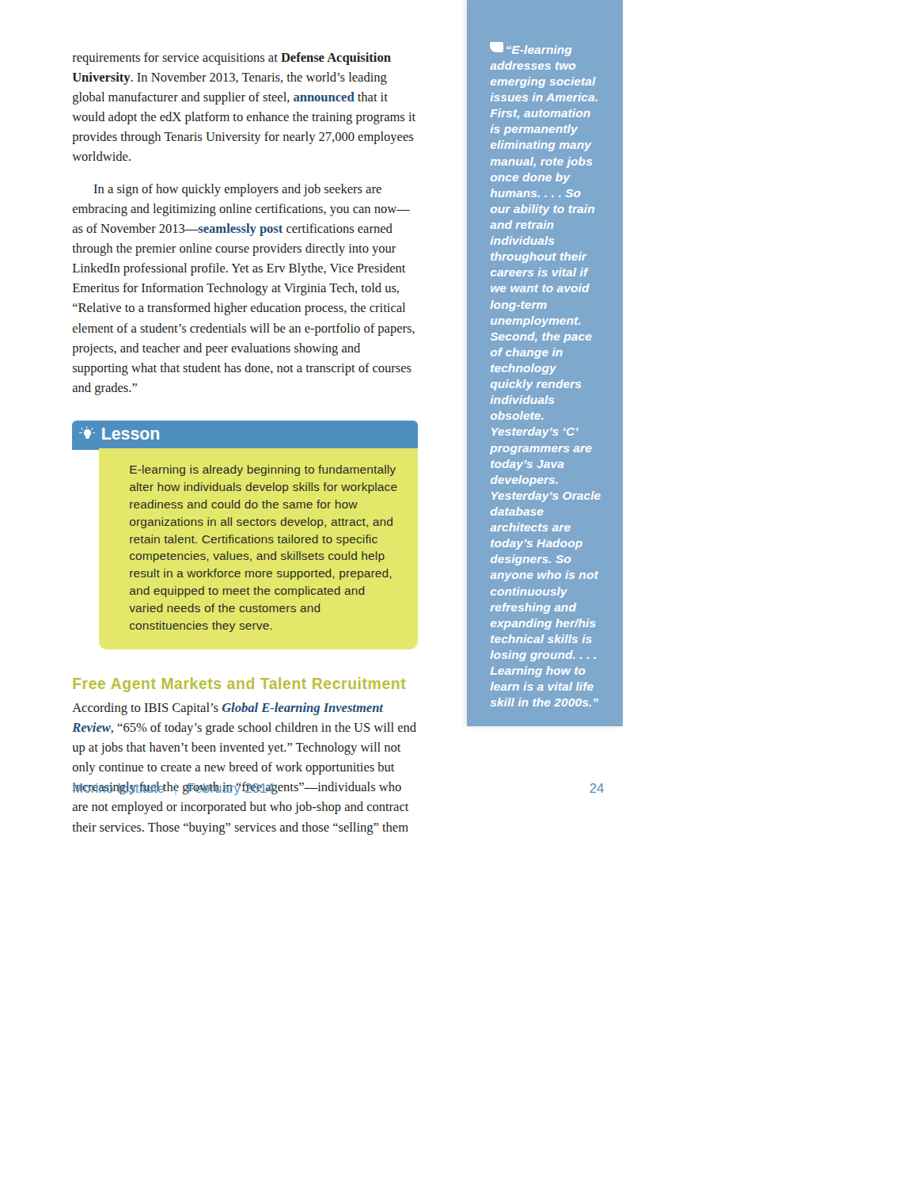“E-learning addresses two emerging societal issues in America. First, automation is permanently eliminating many manual, rote jobs once done by humans. . . . So our ability to train and retrain individuals throughout their careers is vital if we want to avoid long-term unemployment. Second, the pace of change in technology quickly renders individuals obsolete. Yesterday’s ‘C’ programmers are today’s Java developers. Yesterday’s Oracle database architects are today’s Hadoop designers. So anyone who is not continuously refreshing and expanding her/his technical skills is losing ground. . . . Learning how to learn is a vital life skill in the 2000s.”
—Jim Reid, formerly of SAIC
requirements for service acquisitions at Defense Acquisition University. In November 2013, Tenaris, the world’s leading global manufacturer and supplier of steel, announced that it would adopt the edX platform to enhance the training programs it provides through Tenaris University for nearly 27,000 employees worldwide.
In a sign of how quickly employers and job seekers are embracing and legitimizing online certifications, you can now—as of November 2013—seamlessly post certifications earned through the premier online course providers directly into your LinkedIn professional profile. Yet as Erv Blythe, Vice President Emeritus for Information Technology at Virginia Tech, told us, “Relative to a transformed higher education process, the critical element of a student’s credentials will be an e-portfolio of papers, projects, and teacher and peer evaluations showing and supporting what that student has done, not a transcript of courses and grades.”
Lesson
E-learning is already beginning to fundamentally alter how individuals develop skills for workplace readiness and could do the same for how organizations in all sectors develop, attract, and retain talent. Certifications tailored to specific competencies, values, and skillsets could help result in a workforce more supported, prepared, and equipped to meet the complicated and varied needs of the customers and constituencies they serve.
Free Agent Markets and Talent Recruitment
According to IBIS Capital’s Global E-learning Investment Review, “65% of today’s grade school children in the US will end up at jobs that haven’t been invented yet.” Technology will not only continue to create a new breed of work opportunities but increasingly fuel the growth in “free agents”—individuals who are not employed or incorporated but who job-shop and contract their services. Those “buying” services and those “selling” them will be able to find what they need more quickly, easily, and accurately, at a more granular level.
Morino Institute | February 2014
24